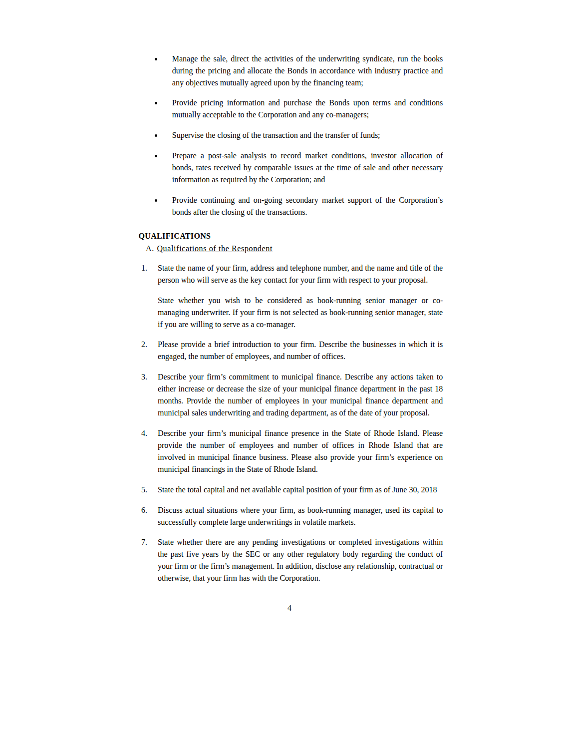Manage the sale, direct the activities of the underwriting syndicate, run the books during the pricing and allocate the Bonds in accordance with industry practice and any objectives mutually agreed upon by the financing team;
Provide pricing information and purchase the Bonds upon terms and conditions mutually acceptable to the Corporation and any co-managers;
Supervise the closing of the transaction and the transfer of funds;
Prepare a post-sale analysis to record market conditions, investor allocation of bonds, rates received by comparable issues at the time of sale and other necessary information as required by the Corporation; and
Provide continuing and on-going secondary market support of the Corporation’s bonds after the closing of the transactions.
QUALIFICATIONS
A. Qualifications of the Respondent
1.
State the name of your firm, address and telephone number, and the name and title of the person who will serve as the key contact for your firm with respect to your proposal.
State whether you wish to be considered as book-running senior manager or co-managing underwriter. If your firm is not selected as book-running senior manager, state if you are willing to serve as a co-manager.
2.
Please provide a brief introduction to your firm. Describe the businesses in which it is engaged, the number of employees, and number of offices.
3.
Describe your firm’s commitment to municipal finance. Describe any actions taken to either increase or decrease the size of your municipal finance department in the past 18 months. Provide the number of employees in your municipal finance department and municipal sales underwriting and trading department, as of the date of your proposal.
4.
Describe your firm’s municipal finance presence in the State of Rhode Island. Please provide the number of employees and number of offices in Rhode Island that are involved in municipal finance business. Please also provide your firm’s experience on municipal financings in the State of Rhode Island.
5.
State the total capital and net available capital position of your firm as of June 30, 2018
6.
Discuss actual situations where your firm, as book-running manager, used its capital to successfully complete large underwritings in volatile markets.
7.
State whether there are any pending investigations or completed investigations within the past five years by the SEC or any other regulatory body regarding the conduct of your firm or the firm’s management. In addition, disclose any relationship, contractual or otherwise, that your firm has with the Corporation.
4